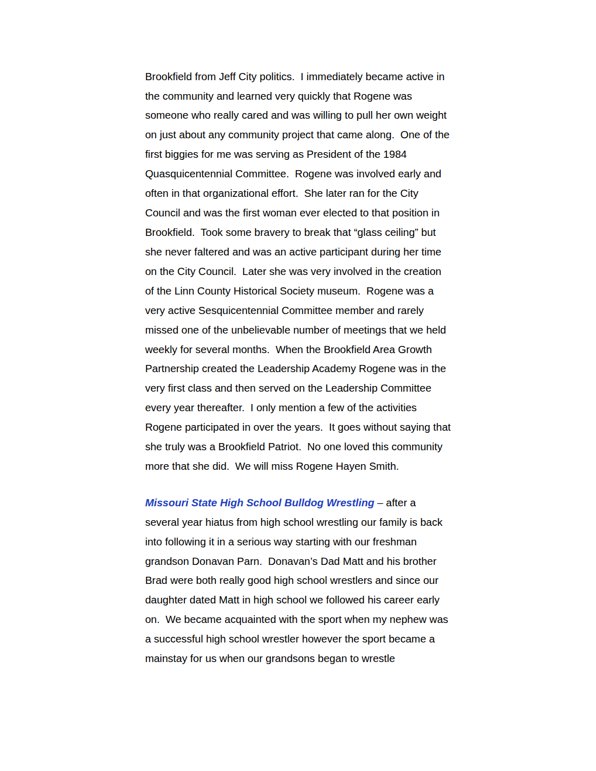Brookfield from Jeff City politics. I immediately became active in the community and learned very quickly that Rogene was someone who really cared and was willing to pull her own weight on just about any community project that came along. One of the first biggies for me was serving as President of the 1984 Quasquicentennial Committee. Rogene was involved early and often in that organizational effort. She later ran for the City Council and was the first woman ever elected to that position in Brookfield. Took some bravery to break that “glass ceiling” but she never faltered and was an active participant during her time on the City Council. Later she was very involved in the creation of the Linn County Historical Society museum. Rogene was a very active Sesquicentennial Committee member and rarely missed one of the unbelievable number of meetings that we held weekly for several months. When the Brookfield Area Growth Partnership created the Leadership Academy Rogene was in the very first class and then served on the Leadership Committee every year thereafter. I only mention a few of the activities Rogene participated in over the years. It goes without saying that she truly was a Brookfield Patriot. No one loved this community more that she did. We will miss Rogene Hayen Smith.
Missouri State High School Bulldog Wrestling – after a several year hiatus from high school wrestling our family is back into following it in a serious way starting with our freshman grandson Donavan Parn. Donavan’s Dad Matt and his brother Brad were both really good high school wrestlers and since our daughter dated Matt in high school we followed his career early on. We became acquainted with the sport when my nephew was a successful high school wrestler however the sport became a mainstay for us when our grandsons began to wrestle